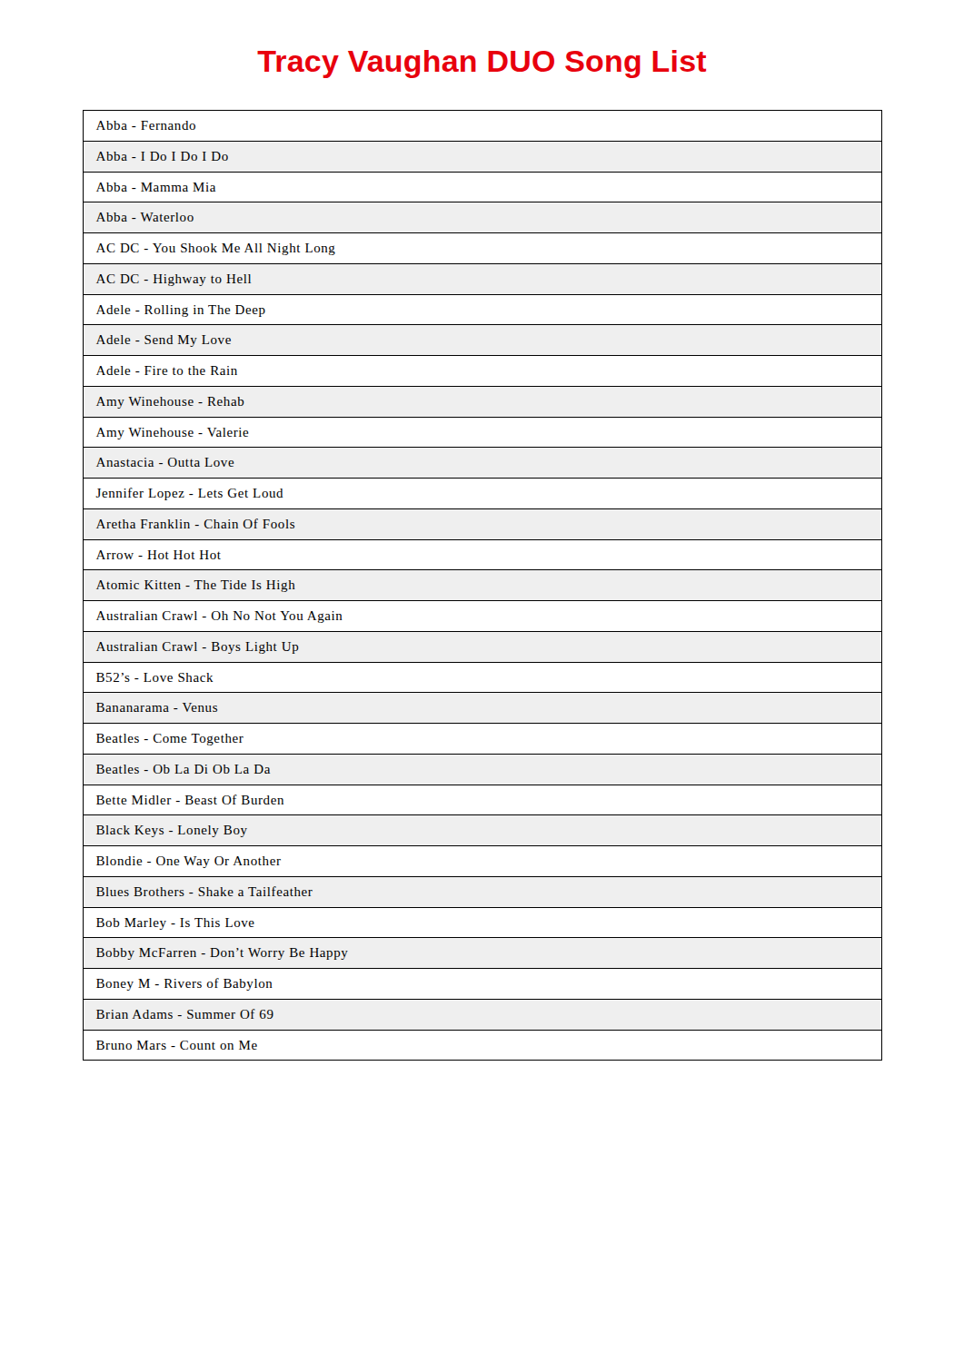Tracy Vaughan DUO Song List
| Abba - Fernando |
| Abba - I Do I Do I Do |
| Abba - Mamma Mia |
| Abba - Waterloo |
| AC DC - You Shook Me All Night Long |
| AC DC - Highway to Hell |
| Adele - Rolling in The Deep |
| Adele - Send My Love |
| Adele - Fire to the Rain |
| Amy Winehouse - Rehab |
| Amy Winehouse - Valerie |
| Anastacia - Outta Love |
| Jennifer Lopez - Lets Get Loud |
| Aretha Franklin - Chain Of Fools |
| Arrow - Hot Hot Hot |
| Atomic Kitten - The Tide Is High |
| Australian Crawl - Oh No Not You Again |
| Australian Crawl - Boys Light Up |
| B52’s - Love Shack |
| Bananarama - Venus |
| Beatles - Come Together |
| Beatles - Ob La Di Ob La Da |
| Bette Midler - Beast Of Burden |
| Black Keys - Lonely Boy |
| Blondie - One Way Or Another |
| Blues Brothers - Shake a Tailfeather |
| Bob Marley - Is This Love |
| Bobby McFarren - Don’t Worry Be Happy |
| Boney M - Rivers of Babylon |
| Brian Adams - Summer Of 69 |
| Bruno Mars - Count on Me |